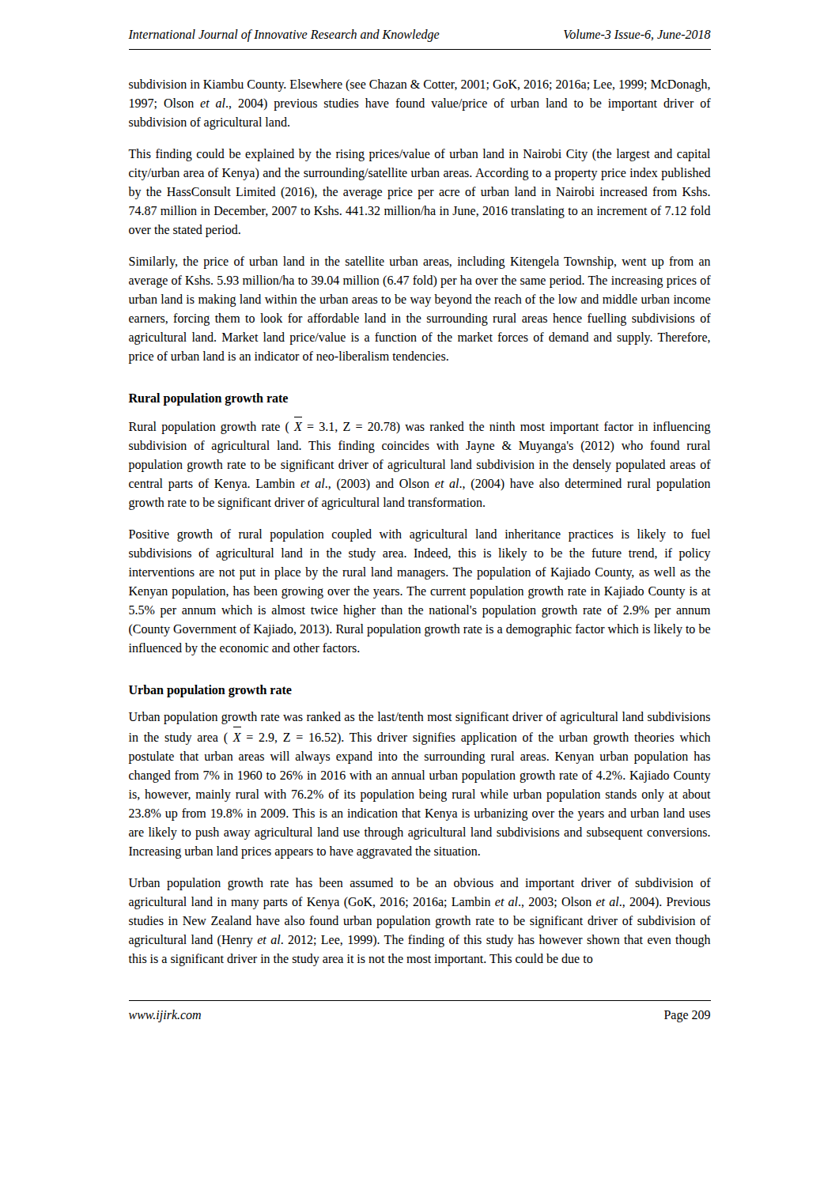International Journal of Innovative Research and Knowledge
Volume-3 Issue-6, June-2018
subdivision in Kiambu County. Elsewhere (see Chazan & Cotter, 2001; GoK, 2016; 2016a; Lee, 1999; McDonagh, 1997; Olson et al., 2004) previous studies have found value/price of urban land to be important driver of subdivision of agricultural land.
This finding could be explained by the rising prices/value of urban land in Nairobi City (the largest and capital city/urban area of Kenya) and the surrounding/satellite urban areas. According to a property price index published by the HassConsult Limited (2016), the average price per acre of urban land in Nairobi increased from Kshs. 74.87 million in December, 2007 to Kshs. 441.32 million/ha in June, 2016 translating to an increment of 7.12 fold over the stated period.
Similarly, the price of urban land in the satellite urban areas, including Kitengela Township, went up from an average of Kshs. 5.93 million/ha to 39.04 million (6.47 fold) per ha over the same period. The increasing prices of urban land is making land within the urban areas to be way beyond the reach of the low and middle urban income earners, forcing them to look for affordable land in the surrounding rural areas hence fuelling subdivisions of agricultural land. Market land price/value is a function of the market forces of demand and supply. Therefore, price of urban land is an indicator of neo-liberalism tendencies.
Rural population growth rate
Rural population growth rate ( X = 3.1, Z = 20.78) was ranked the ninth most important factor in influencing subdivision of agricultural land. This finding coincides with Jayne & Muyanga's (2012) who found rural population growth rate to be significant driver of agricultural land subdivision in the densely populated areas of central parts of Kenya. Lambin et al., (2003) and Olson et al., (2004) have also determined rural population growth rate to be significant driver of agricultural land transformation.
Positive growth of rural population coupled with agricultural land inheritance practices is likely to fuel subdivisions of agricultural land in the study area. Indeed, this is likely to be the future trend, if policy interventions are not put in place by the rural land managers. The population of Kajiado County, as well as the Kenyan population, has been growing over the years. The current population growth rate in Kajiado County is at 5.5% per annum which is almost twice higher than the national's population growth rate of 2.9% per annum (County Government of Kajiado, 2013). Rural population growth rate is a demographic factor which is likely to be influenced by the economic and other factors.
Urban population growth rate
Urban population growth rate was ranked as the last/tenth most significant driver of agricultural land subdivisions in the study area ( X = 2.9, Z = 16.52). This driver signifies application of the urban growth theories which postulate that urban areas will always expand into the surrounding rural areas. Kenyan urban population has changed from 7% in 1960 to 26% in 2016 with an annual urban population growth rate of 4.2%. Kajiado County is, however, mainly rural with 76.2% of its population being rural while urban population stands only at about 23.8% up from 19.8% in 2009. This is an indication that Kenya is urbanizing over the years and urban land uses are likely to push away agricultural land use through agricultural land subdivisions and subsequent conversions. Increasing urban land prices appears to have aggravated the situation.
Urban population growth rate has been assumed to be an obvious and important driver of subdivision of agricultural land in many parts of Kenya (GoK, 2016; 2016a; Lambin et al., 2003; Olson et al., 2004). Previous studies in New Zealand have also found urban population growth rate to be significant driver of subdivision of agricultural land (Henry et al. 2012; Lee, 1999). The finding of this study has however shown that even though this is a significant driver in the study area it is not the most important. This could be due to
www.ijirk.com
Page 209